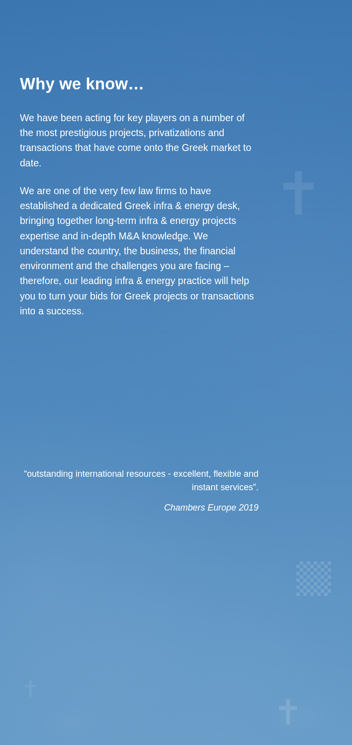✝
✝
✝
Why we know…
We have been acting for key players on a number of the most prestigious projects, privatizations and transactions that have come onto the Greek market to date.
We are one of the very few law firms to have established a dedicated Greek infra & energy desk, bringing together long-term infra & energy projects expertise and in-depth M&A knowledge. We understand the country, the business, the financial environment and the challenges you are facing – therefore, our leading infra & energy practice will help you to turn your bids for Greek projects or transactions into a success.
“outstanding international resources - excellent, flexible and instant services”. Chambers Europe 2019